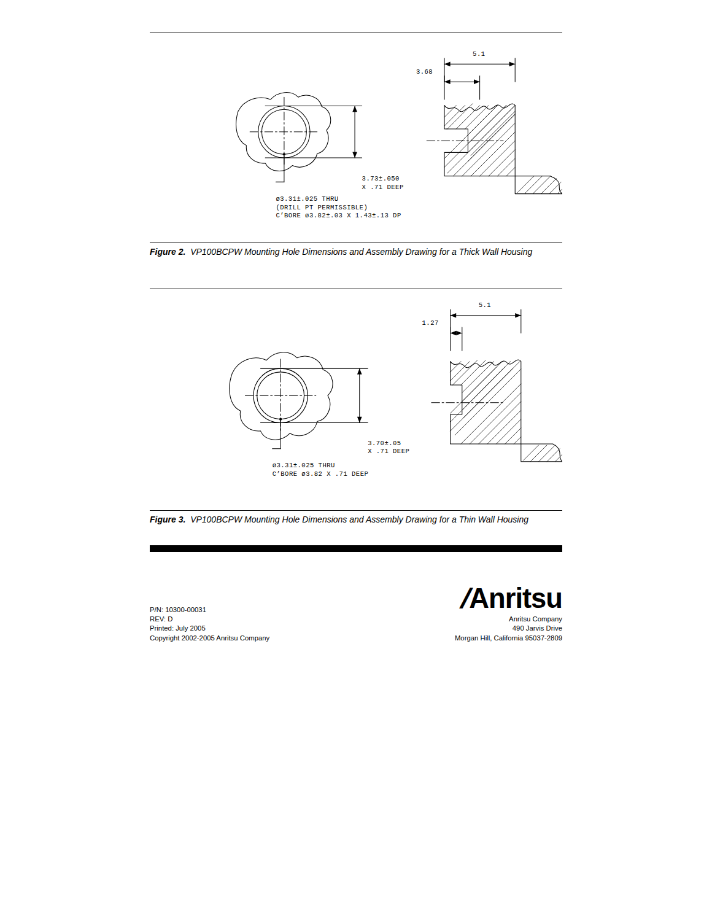3.73±.050 X .71 DEEP ø3.31±.025 THRU (DRILL PT PERMISSIBLE) C’BORE ø3.82±.03 X 1.43±.13 DP 5.1 3.68
Figure 2. VP100BCPW Mounting Hole Dimensions and Assembly Drawing for a Thick Wall Housing
3.70±.05 X .71 DEEP ø3.31±.025 THRU C’BORE ø3.82 X .71 DEEP 5.1 1.27
Figure 3. VP100BCPW Mounting Hole Dimensions and Assembly Drawing for a Thin Wall Housing
P/N: 10300-00031 REV: D Printed: July 2005 Copyright 2002-2005 Anritsu Company
/Anritsu
Anritsu Company
490 Jarvis Drive
Morgan Hill, California 95037-2809